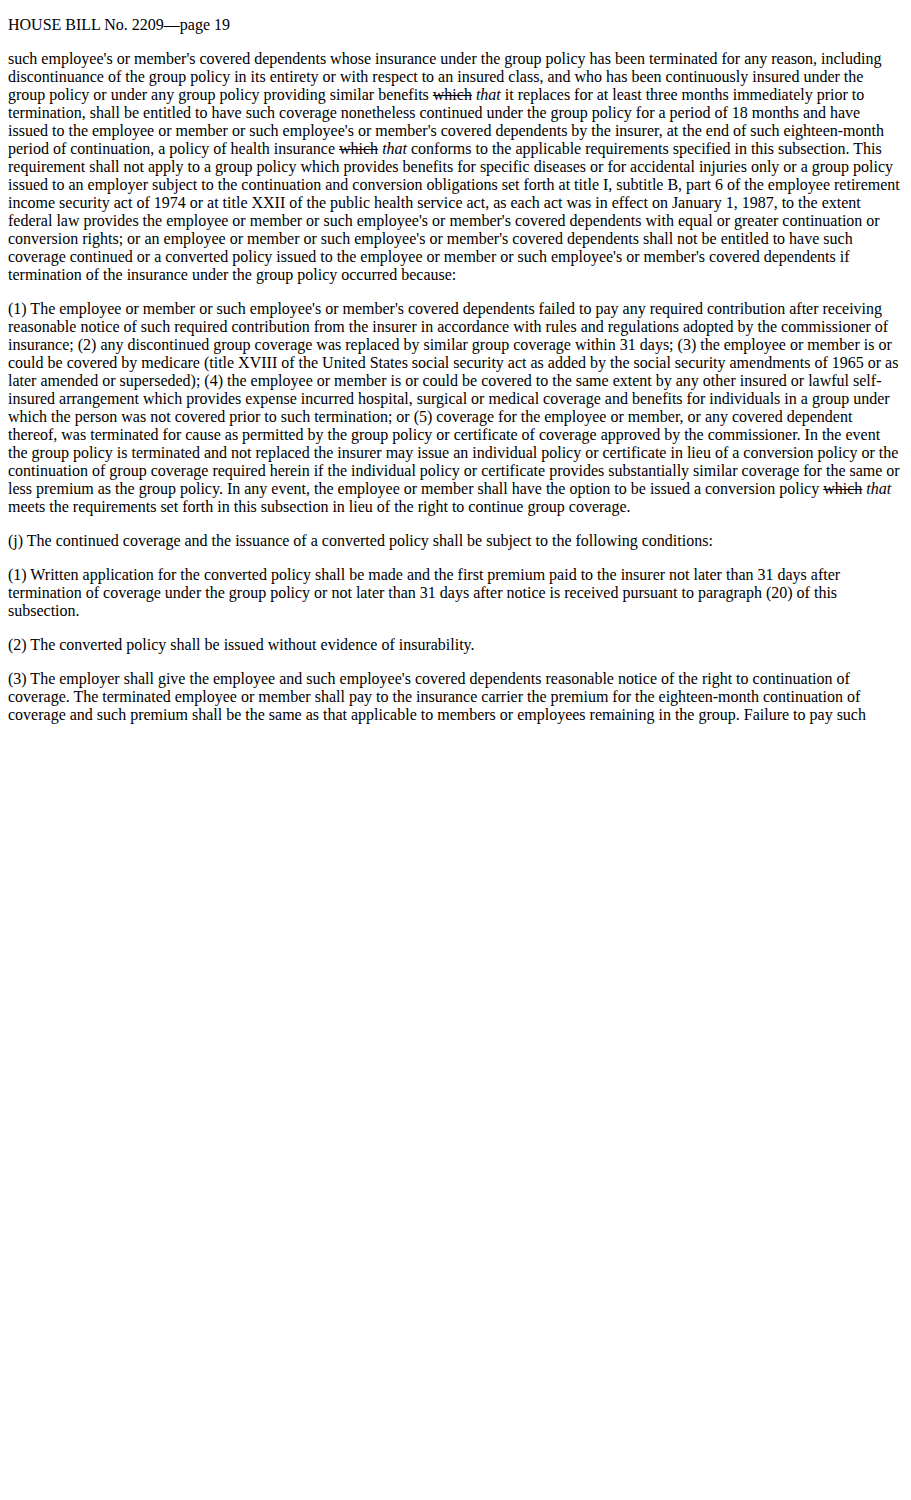HOUSE BILL No. 2209—page 19
such employee's or member's covered dependents whose insurance under the group policy has been terminated for any reason, including discontinuance of the group policy in its entirety or with respect to an insured class, and who has been continuously insured under the group policy or under any group policy providing similar benefits which that it replaces for at least three months immediately prior to termination, shall be entitled to have such coverage nonetheless continued under the group policy for a period of 18 months and have issued to the employee or member or such employee's or member's covered dependents by the insurer, at the end of such eighteen-month period of continuation, a policy of health insurance which that conforms to the applicable requirements specified in this subsection. This requirement shall not apply to a group policy which provides benefits for specific diseases or for accidental injuries only or a group policy issued to an employer subject to the continuation and conversion obligations set forth at title I, subtitle B, part 6 of the employee retirement income security act of 1974 or at title XXII of the public health service act, as each act was in effect on January 1, 1987, to the extent federal law provides the employee or member or such employee's or member's covered dependents with equal or greater continuation or conversion rights; or an employee or member or such employee's or member's covered dependents shall not be entitled to have such coverage continued or a converted policy issued to the employee or member or such employee's or member's covered dependents if termination of the insurance under the group policy occurred because:
(1) The employee or member or such employee's or member's covered dependents failed to pay any required contribution after receiving reasonable notice of such required contribution from the insurer in accordance with rules and regulations adopted by the commissioner of insurance; (2) any discontinued group coverage was replaced by similar group coverage within 31 days; (3) the employee or member is or could be covered by medicare (title XVIII of the United States social security act as added by the social security amendments of 1965 or as later amended or superseded); (4) the employee or member is or could be covered to the same extent by any other insured or lawful self-insured arrangement which provides expense incurred hospital, surgical or medical coverage and benefits for individuals in a group under which the person was not covered prior to such termination; or (5) coverage for the employee or member, or any covered dependent thereof, was terminated for cause as permitted by the group policy or certificate of coverage approved by the commissioner. In the event the group policy is terminated and not replaced the insurer may issue an individual policy or certificate in lieu of a conversion policy or the continuation of group coverage required herein if the individual policy or certificate provides substantially similar coverage for the same or less premium as the group policy. In any event, the employee or member shall have the option to be issued a conversion policy which that meets the requirements set forth in this subsection in lieu of the right to continue group coverage.
(j) The continued coverage and the issuance of a converted policy shall be subject to the following conditions:
(1) Written application for the converted policy shall be made and the first premium paid to the insurer not later than 31 days after termination of coverage under the group policy or not later than 31 days after notice is received pursuant to paragraph (20) of this subsection.
(2) The converted policy shall be issued without evidence of insurability.
(3) The employer shall give the employee and such employee's covered dependents reasonable notice of the right to continuation of coverage. The terminated employee or member shall pay to the insurance carrier the premium for the eighteen-month continuation of coverage and such premium shall be the same as that applicable to members or employees remaining in the group. Failure to pay such